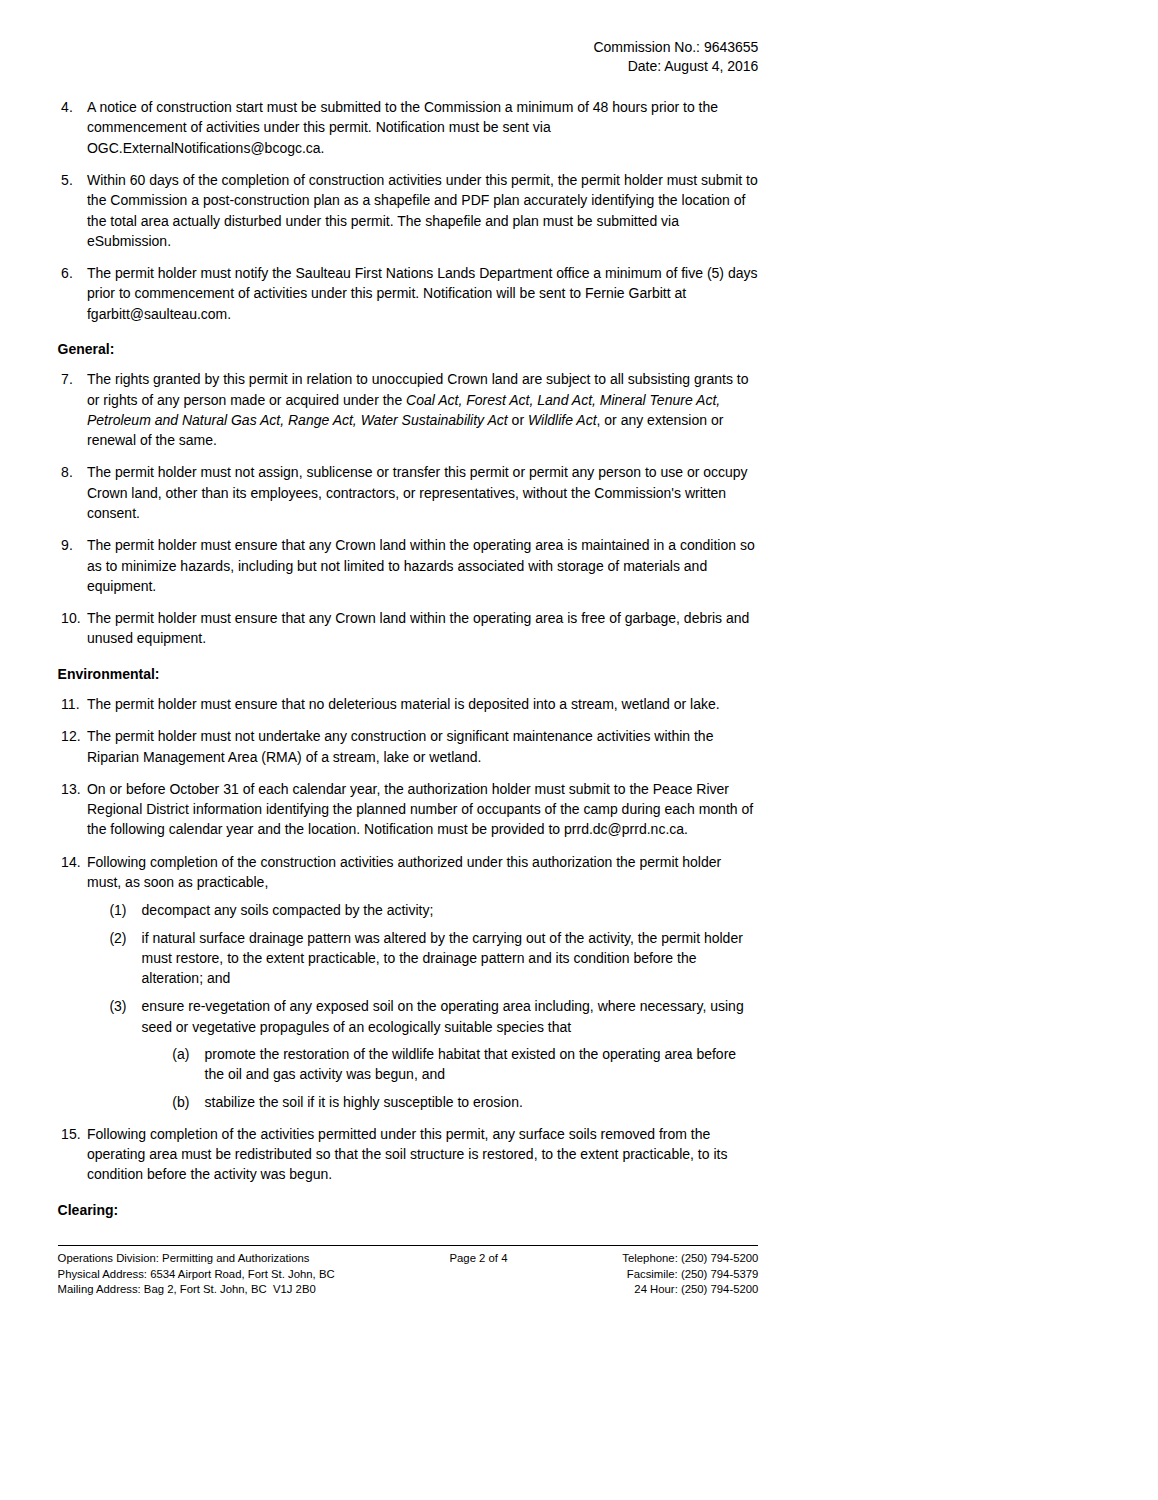Commission No.: 9643655
Date: August 4, 2016
A notice of construction start must be submitted to the Commission a minimum of 48 hours prior to the commencement of activities under this permit. Notification must be sent via OGC.ExternalNotifications@bcogc.ca.
Within 60 days of the completion of construction activities under this permit, the permit holder must submit to the Commission a post-construction plan as a shapefile and PDF plan accurately identifying the location of the total area actually disturbed under this permit. The shapefile and plan must be submitted via eSubmission.
The permit holder must notify the Saulteau First Nations Lands Department office a minimum of five (5) days prior to commencement of activities under this permit. Notification will be sent to Fernie Garbitt at fgarbitt@saulteau.com.
General:
The rights granted by this permit in relation to unoccupied Crown land are subject to all subsisting grants to or rights of any person made or acquired under the Coal Act, Forest Act, Land Act, Mineral Tenure Act, Petroleum and Natural Gas Act, Range Act, Water Sustainability Act or Wildlife Act, or any extension or renewal of the same.
The permit holder must not assign, sublicense or transfer this permit or permit any person to use or occupy Crown land, other than its employees, contractors, or representatives, without the Commission's written consent.
The permit holder must ensure that any Crown land within the operating area is maintained in a condition so as to minimize hazards, including but not limited to hazards associated with storage of materials and equipment.
The permit holder must ensure that any Crown land within the operating area is free of garbage, debris and unused equipment.
Environmental:
The permit holder must ensure that no deleterious material is deposited into a stream, wetland or lake.
The permit holder must not undertake any construction or significant maintenance activities within the Riparian Management Area (RMA) of a stream, lake or wetland.
On or before October 31 of each calendar year, the authorization holder must submit to the Peace River Regional District information identifying the planned number of occupants of the camp during each month of the following calendar year and the location. Notification must be provided to prrd.dc@prrd.nc.ca.
Following completion of the construction activities authorized under this authorization the permit holder must, as soon as practicable,
decompact any soils compacted by the activity;
if natural surface drainage pattern was altered by the carrying out of the activity, the permit holder must restore, to the extent practicable, to the drainage pattern and its condition before the alteration; and
ensure re-vegetation of any exposed soil on the operating area including, where necessary, using seed or vegetative propagules of an ecologically suitable species that
promote the restoration of the wildlife habitat that existed on the operating area before the oil and gas activity was begun, and
stabilize the soil if it is highly susceptible to erosion.
Following completion of the activities permitted under this permit, any surface soils removed from the operating area must be redistributed so that the soil structure is restored, to the extent practicable, to its condition before the activity was begun.
Clearing:
Operations Division: Permitting and Authorizations
Physical Address: 6534 Airport Road, Fort St. John, BC
Mailing Address: Bag 2, Fort St. John, BC V1J 2B0
Page 2 of 4
Telephone: (250) 794-5200
Facsimile: (250) 794-5379
24 Hour: (250) 794-5200